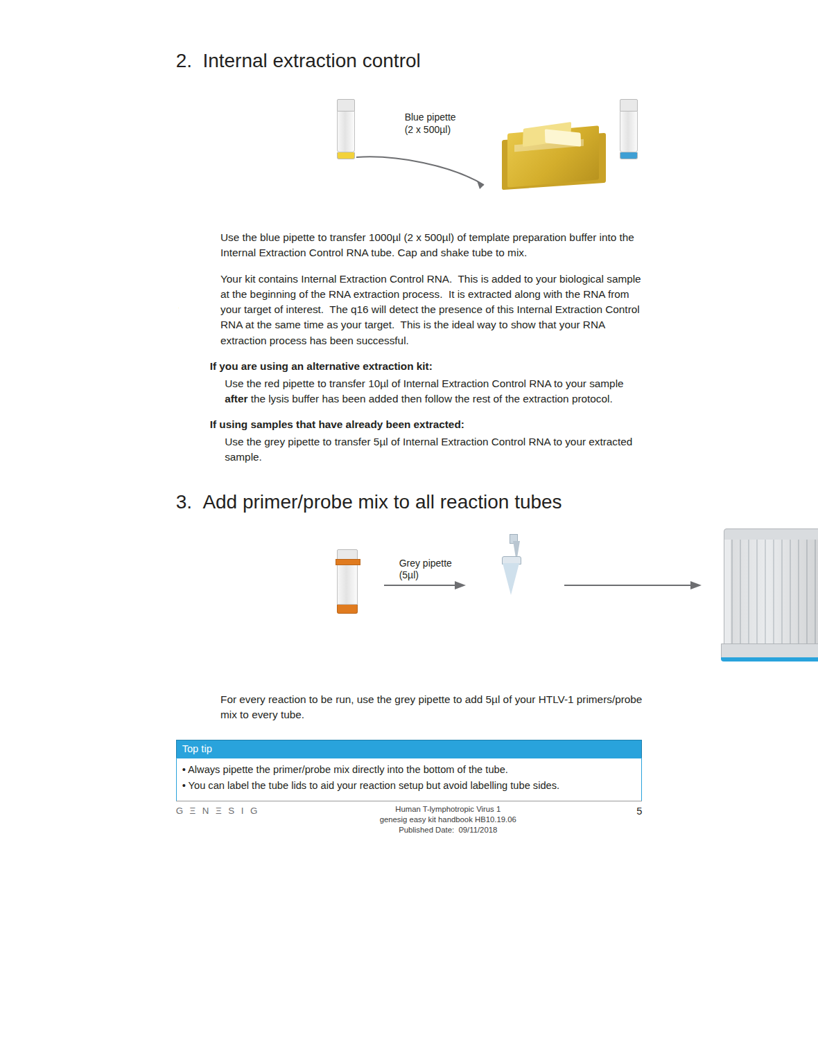2. Internal extraction control
Blue pipette
(2 x 500µl)
Use the blue pipette to transfer 1000µl (2 x 500µl) of template preparation buffer into the Internal Extraction Control RNA tube. Cap and shake tube to mix.
Your kit contains Internal Extraction Control RNA. This is added to your biological sample at the beginning of the RNA extraction process. It is extracted along with the RNA from your target of interest. The q16 will detect the presence of this Internal Extraction Control RNA at the same time as your target. This is the ideal way to show that your RNA extraction process has been successful.
If you are using an alternative extraction kit:
Use the red pipette to transfer 10µl of Internal Extraction Control RNA to your sample after the lysis buffer has been added then follow the rest of the extraction protocol.
If using samples that have already been extracted:
Use the grey pipette to transfer 5µl of Internal Extraction Control RNA to your extracted sample.
3. Add primer/probe mix to all reaction tubes
Grey pipette
(5µl)
For every reaction to be run, use the grey pipette to add 5µl of your HTLV-1 primers/probe mix to every tube.
Top tip
• Always pipette the primer/probe mix directly into the bottom of the tube.
• You can label the tube lids to aid your reaction setup but avoid labelling tube sides.
G Ξ N Ξ S I G
Human T-lymphotropic Virus 1
genesig easy kit handbook HB10.19.06
Published Date: 09/11/2018
5